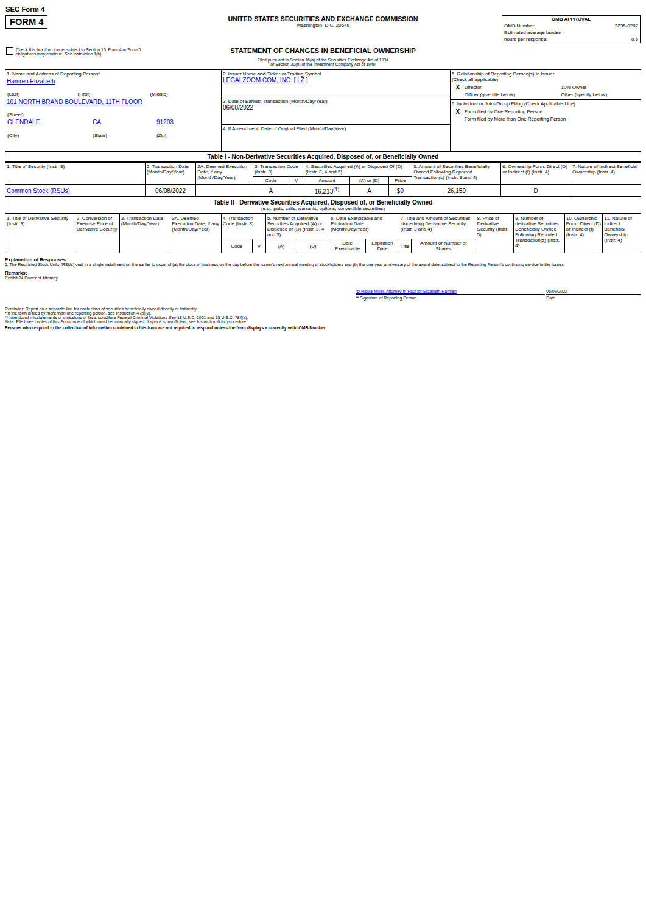| SEC Form 4 | | |
| FORM 4 | UNITED STATES SECURITIES AND EXCHANGE COMMISSION Washington, D.C. 20549 | / OMB APPROVAL / / OMB Number: / 3235-0287 / / Estimated average burden / / / hours per response: / 0.5 / |
| / / Check this box if no longer subject to Section 16. Form 4 or Form 5 obligations may continue. See Instruction 1(b). / | STATEMENT OF CHANGES IN BENEFICIAL OWNERSHIP Filed pursuant to Section 16(a) of the Securities Exchange Act of 1934 or Section 30(h) of the Investment Company Act of 1940 | |
| 1. Name and Address of Reporting Person * Hamren Elizabeth / (Last) / (First) / (Middle) / 101 NORTH BRAND BOULEVARD, 11TH FLOOR / (Street) / / GLENDALE / CA / 91203 / / (City) / (State) / (Zip) / | / 2. Issuer Name and Ticker or Trading Symbol LEGALZOOM.COM, INC. [ LZ ] / / 3. Date of Earliest Transaction (Month/Day/Year) 06/08/2022 / / 4. If Amendment, Date of Original Filed (Month/Day/Year) / | / 5. Relationship of Reporting Person(s) to Issuer (Check all applicable) / X / Director / / 10% Owner / / / Officer (give title below) / / Other (specify below) / / / 6. Individual or Joint/Group Filing (Check Applicable Line) / X / Form filed by One Reporting Person / / / Form filed by More than One Reporting Person / / |
| Table I - Non-Derivative Securities Acquired, Disposed of, or Beneficially Owned |
| 1. Title of Security (Instr. 3) | 2. Transaction Date (Month/Day/Year) | 2A. Deemed Execution Date, if any (Month/Day/Year) | 3. Transaction Code (Instr. 8) | 4. Securities Acquired (A) or Disposed Of (D) (Instr. 3, 4 and 5) | 5. Amount of Securities Beneficially Owned Following Reported Transaction(s) (Instr. 3 and 4) | 6. Ownership Form: Direct (D) or Indirect (I) (Instr. 4) | 7. Nature of Indirect Beneficial Ownership (Instr. 4) |
| Code | V | Amount | (A) or (D) | Price |
| Common Stock (RSUs) | 06/08/2022 | | A | | 16,213 (1) | A | $0 | 26,159 | D | |
| Table II - Derivative Securities Acquired, Disposed of, or Beneficially Owned (e.g., puts, calls, warrants, options, convertible securities) |
| 1. Title of Derivative Security (Instr. 3) | 2. Conversion or Exercise Price of Derivative Security | 3. Transaction Date (Month/Day/Year) | 3A. Deemed Execution Date, if any (Month/Day/Year) | 4. Transaction Code (Instr. 8) | 5. Number of Derivative Securities Acquired (A) or Disposed of (D) (Instr. 3, 4 and 5) | 6. Date Exercisable and Expiration Date (Month/Day/Year) | 7. Title and Amount of Securities Underlying Derivative Security (Instr. 3 and 4) | 8. Price of Derivative Security (Instr. 5) | 9. Number of derivative Securities Beneficially Owned Following Reported Transaction(s) (Instr. 4) | 10. Ownership Form: Direct (D) or Indirect (I) (Instr. 4) | 11. Nature of Indirect Beneficial Ownership (Instr. 4) |
| Code | V | (A) | (D) | Date Exercisable | Expiration Date | Title | Amount or Number of Shares |
Explanation of Responses:
1. The Restricted Stock Units (RSUs) vest in a single installment on the earlier to occur of (a) the close of business on the day before the Issuer's next annual meeting of stockholders and (b) the one-year anniversary of the award date, subject to the Reporting Person's continuing service to the Issuer.
Remarks:
Exhibit 24 Power of Attorney
| | /s/ Nicole Miller, Attorney-in-Fact for Elizabeth Hamren ** Signature of Reporting Person | 06/09/2022 Date |
Reminder: Report on a separate line for each class of securities beneficially owned directly or indirectly.
* If the form is filed by more than one reporting person, see Instruction 4 (b)(v).
** Intentional misstatements or omissions of facts constitute Federal Criminal Violations See 18 U.S.C. 1001 and 15 U.S.C. 78ff(a).
Note: File three copies of this Form, one of which must be manually signed. If space is insufficient, see Instruction 6 for procedure.
Persons who respond to the collection of information contained in this form are not required to respond unless the form displays a currently valid OMB Number.